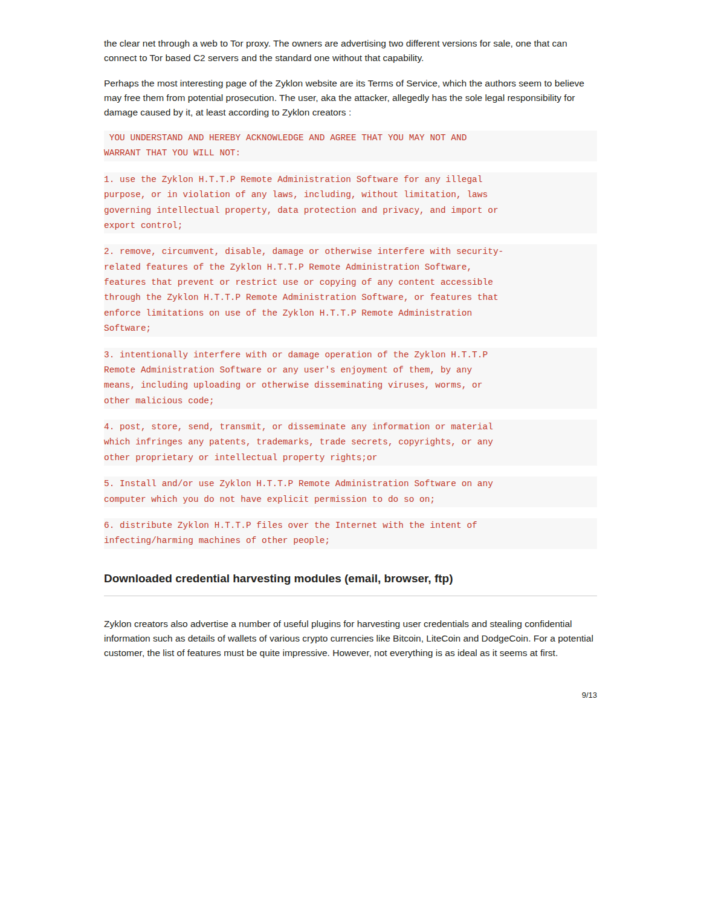the clear net through a web to Tor proxy. The owners are advertising two different versions for sale, one that can connect to Tor based C2 servers and the standard one without that capability.
Perhaps the most interesting page of the Zyklon website are its Terms of Service, which the authors seem to believe may free them from potential prosecution. The user, aka the attacker, allegedly has the sole legal responsibility for damage caused by it, at least according to Zyklon creators :
YOU UNDERSTAND AND HEREBY ACKNOWLEDGE AND AGREE THAT YOU MAY NOT AND WARRANT THAT YOU WILL NOT:
1. use the Zyklon H.T.T.P Remote Administration Software for any illegal purpose, or in violation of any laws, including, without limitation, laws governing intellectual property, data protection and privacy, and import or export control;
2. remove, circumvent, disable, damage or otherwise interfere with security- related features of the Zyklon H.T.T.P Remote Administration Software, features that prevent or restrict use or copying of any content accessible through the Zyklon H.T.T.P Remote Administration Software, or features that enforce limitations on use of the Zyklon H.T.T.P Remote Administration Software;
3. intentionally interfere with or damage operation of the Zyklon H.T.T.P Remote Administration Software or any user's enjoyment of them, by any means, including uploading or otherwise disseminating viruses, worms, or other malicious code;
4. post, store, send, transmit, or disseminate any information or material which infringes any patents, trademarks, trade secrets, copyrights, or any other proprietary or intellectual property rights;or
5. Install and/or use Zyklon H.T.T.P Remote Administration Software on any computer which you do not have explicit permission to do so on;
6. distribute Zyklon H.T.T.P files over the Internet with the intent of infecting/harming machines of other people;
Downloaded credential harvesting modules (email, browser, ftp)
Zyklon creators also advertise a number of useful plugins for harvesting user credentials and stealing confidential information such as details of wallets of various crypto currencies like Bitcoin, LiteCoin and DodgeCoin. For a potential customer, the list of features must be quite impressive. However, not everything is as ideal as it seems at first.
9/13